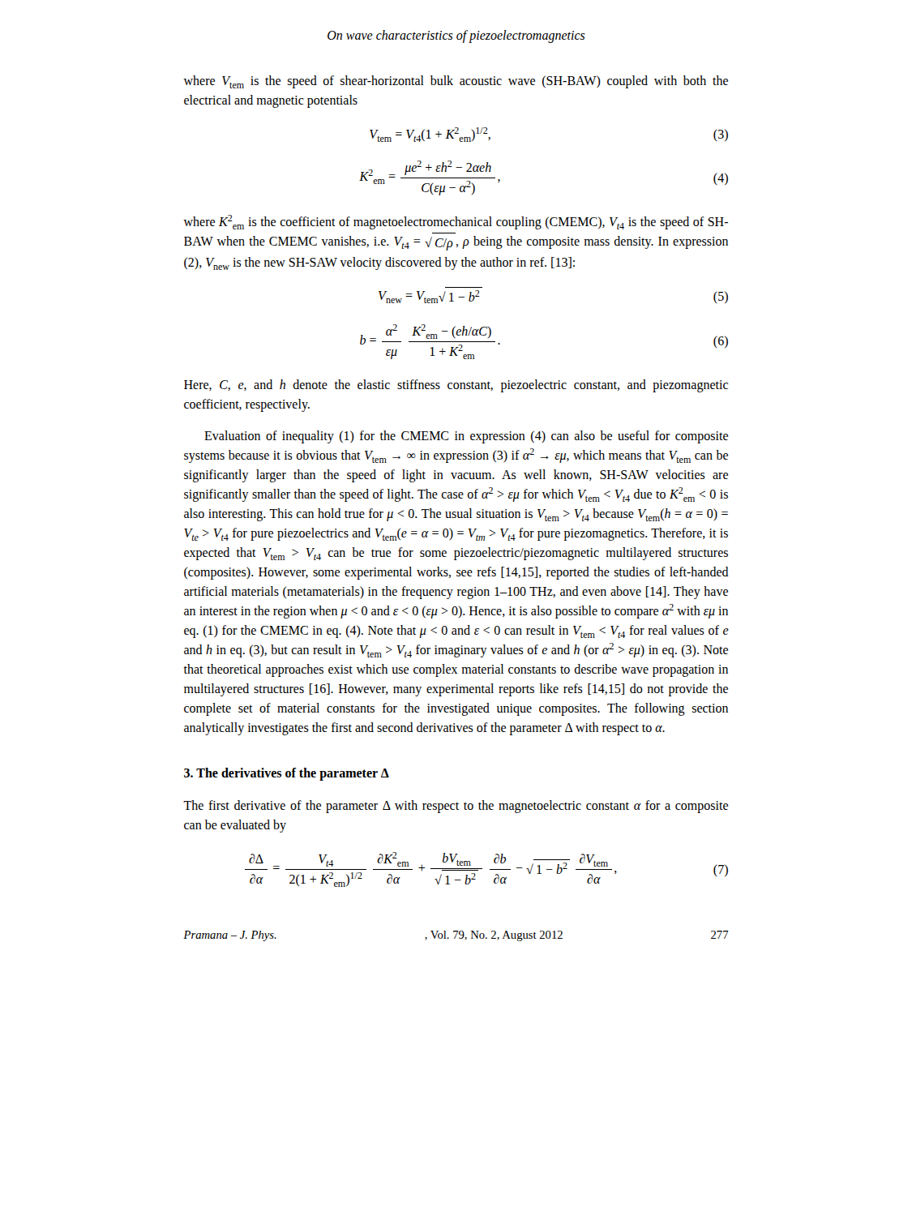On wave characteristics of piezoelectromagnetics
where Vtem is the speed of shear-horizontal bulk acoustic wave (SH-BAW) coupled with both the electrical and magnetic potentials
Vtem = Vt4(1 + K2em)1/2,
(3)
K2em = μe2 + εh2 − 2αeh C(εμ − α2) ,
(4)
where K2em is the coefficient of magnetoelectromechanical coupling (CMEMC), Vt4 is the speed of SH-BAW when the CMEMC vanishes, i.e. Vt4 = √C/ρ, ρ being the composite mass density. In expression (2), Vnew is the new SH-SAW velocity discovered by the author in ref. [13]:
Vnew = Vtem√1 − b2
(5)
b = α2 εμ K2em − (eh/αC) 1 + K2em .
(6)
Here, C, e, and h denote the elastic stiffness constant, piezoelectric constant, and piezomagnetic coefficient, respectively.
Evaluation of inequality (1) for the CMEMC in expression (4) can also be useful for composite systems because it is obvious that Vtem → ∞ in expression (3) if α2 → εμ, which means that Vtem can be significantly larger than the speed of light in vacuum. As well known, SH-SAW velocities are significantly smaller than the speed of light. The case of α2 > εμ for which Vtem < Vt4 due to K2em < 0 is also interesting. This can hold true for μ < 0. The usual situation is Vtem > Vt4 because Vtem(h = α = 0) = Vte > Vt4 for pure piezoelectrics and Vtem(e = α = 0) = Vtm > Vt4 for pure piezomagnetics. Therefore, it is expected that Vtem > Vt4 can be true for some piezoelectric/piezomagnetic multilayered structures (composites). However, some experimental works, see refs [14,15], reported the studies of left-handed artificial materials (metamaterials) in the frequency region 1–100 THz, and even above [14]. They have an interest in the region when μ < 0 and ε < 0 (εμ > 0). Hence, it is also possible to compare α2 with εμ in eq. (1) for the CMEMC in eq. (4). Note that μ < 0 and ε < 0 can result in Vtem < Vt4 for real values of e and h in eq. (3), but can result in Vtem > Vt4 for imaginary values of e and h (or α2 > εμ) in eq. (3). Note that theoretical approaches exist which use complex material constants to describe wave propagation in multilayered structures [16]. However, many experimental reports like refs [14,15] do not provide the complete set of material constants for the investigated unique composites. The following section analytically investigates the first and second derivatives of the parameter Δ with respect to α.
3. The derivatives of the parameter Δ
The first derivative of the parameter Δ with respect to the magnetoelectric constant α for a composite can be evaluated by
∂Δ ∂α = Vt4 2(1 + K2em)1/2 ∂K2em ∂α + bVtem √1 − b2 ∂b ∂α − √1 − b2 ∂Vtem ∂α ,
(7)
Pramana – J. Phys., Vol. 79, No. 2, August 2012 277